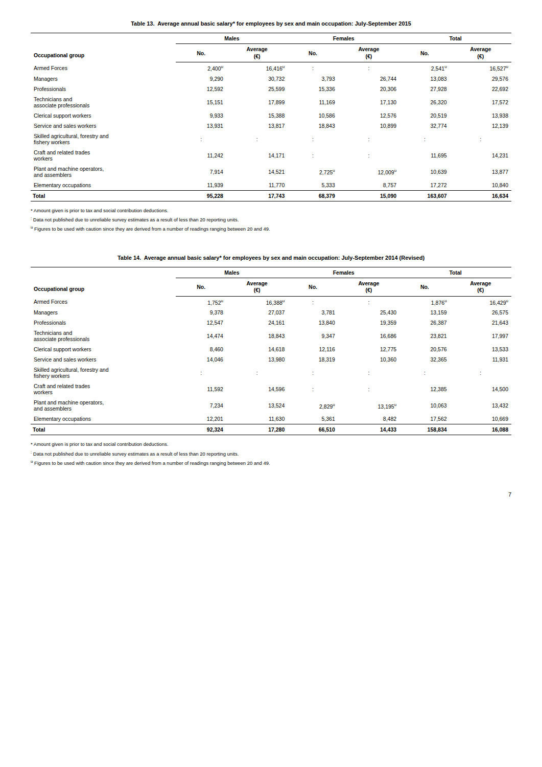Table 13. Average annual basic salary* for employees by sex and main occupation: July-September 2015
| Occupational group | Males | Females | Total |
| --- | --- | --- | --- |
| No. | Average (€) | No. | Average (€) | No. | Average (€) |
| Armed Forces | 2,400 u | 16,416 u | : | : | 2,541 u | 16,527 u |
| Managers | 9,290 | 30,732 | 3,793 | 26,744 | 13,083 | 29,576 |
| Professionals | 12,592 | 25,599 | 15,336 | 20,306 | 27,928 | 22,692 |
| Technicians and associate professionals | 15,151 | 17,899 | 11,169 | 17,130 | 26,320 | 17,572 |
| Clerical support workers | 9,933 | 15,388 | 10,586 | 12,576 | 20,519 | 13,938 |
| Service and sales workers | 13,931 | 13,817 | 18,843 | 10,899 | 32,774 | 12,139 |
| Skilled agricultural, forestry and fishery workers | : | : | : | : | : | : |
| Craft and related trades workers | 11,242 | 14,171 | : | : | 11,695 | 14,231 |
| Plant and machine operators, and assemblers | 7,914 | 14,521 | 2,725 u | 12,009 u | 10,639 | 13,877 |
| Elementary occupations | 11,939 | 11,770 | 5,333 | 8,757 | 17,272 | 10,840 |
| Total | 95,228 | 17,743 | 68,379 | 15,090 | 163,607 | 16,634 |
* Amount given is prior to tax and social contribution deductions.
: Data not published due to unreliable survey estimates as a result of less than 20 reporting units.
u Figures to be used with caution since they are derived from a number of readings ranging between 20 and 49.
Table 14. Average annual basic salary* for employees by sex and main occupation: July-September 2014 (Revised)
| Occupational group | Males | Females | Total |
| --- | --- | --- | --- |
| No. | Average (€) | No. | Average (€) | No. | Average (€) |
| Armed Forces | 1,752 u | 16,388 u | : | : | 1,876 u | 16,429 u |
| Managers | 9,378 | 27,037 | 3,781 | 25,430 | 13,159 | 26,575 |
| Professionals | 12,547 | 24,161 | 13,840 | 19,359 | 26,387 | 21,643 |
| Technicians and associate professionals | 14,474 | 18,843 | 9,347 | 16,686 | 23,821 | 17,997 |
| Clerical support workers | 8,460 | 14,618 | 12,116 | 12,775 | 20,576 | 13,533 |
| Service and sales workers | 14,046 | 13,980 | 18,319 | 10,360 | 32,365 | 11,931 |
| Skilled agricultural, forestry and fishery workers | : | : | : | : | : | : |
| Craft and related trades workers | 11,592 | 14,596 | : | : | 12,385 | 14,500 |
| Plant and machine operators, and assemblers | 7,234 | 13,524 | 2,829 u | 13,195 u | 10,063 | 13,432 |
| Elementary occupations | 12,201 | 11,630 | 5,361 | 8,482 | 17,562 | 10,669 |
| Total | 92,324 | 17,280 | 66,510 | 14,433 | 158,834 | 16,088 |
* Amount given is prior to tax and social contribution deductions.
: Data not published due to unreliable survey estimates as a result of less than 20 reporting units.
u Figures to be used with caution since they are derived from a number of readings ranging between 20 and 49.
7